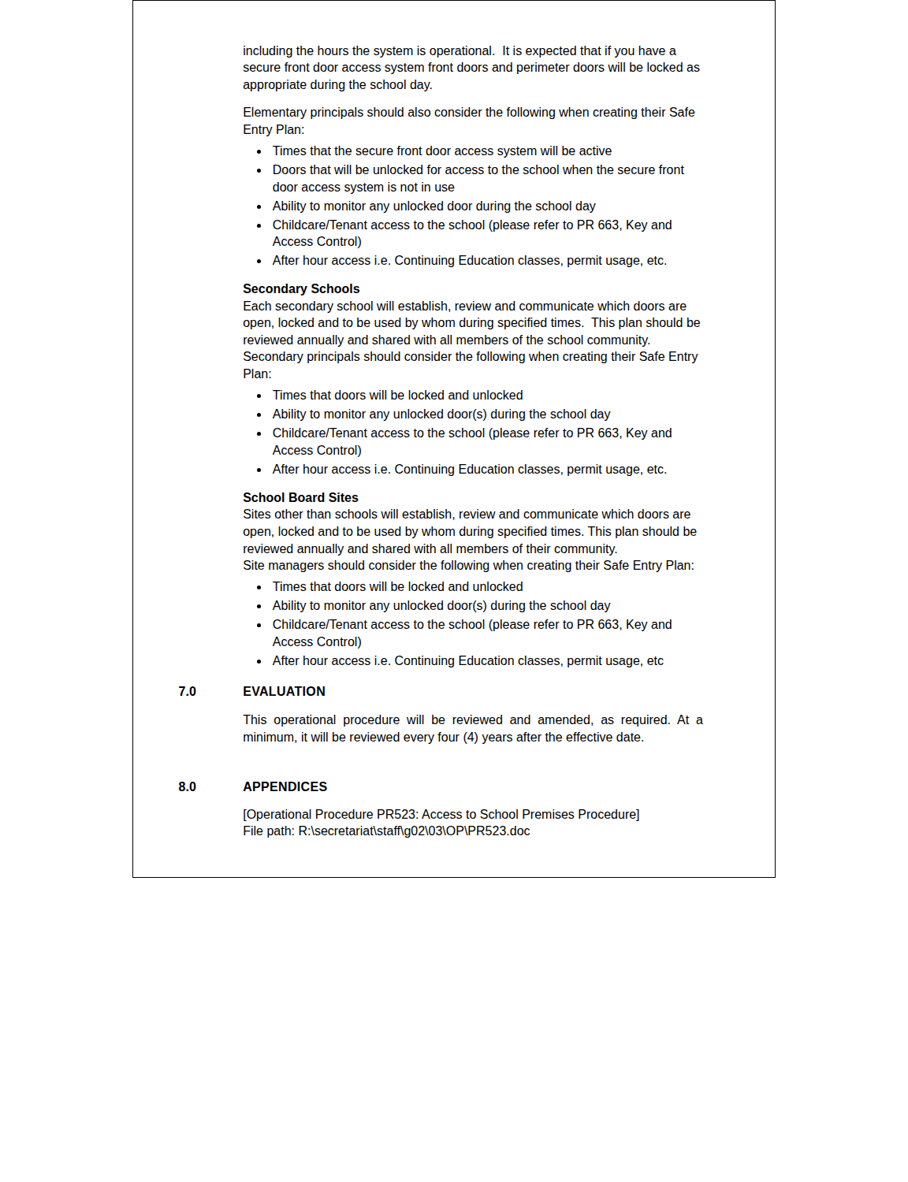including the hours the system is operational. It is expected that if you have a secure front door access system front doors and perimeter doors will be locked as appropriate during the school day.
Elementary principals should also consider the following when creating their Safe Entry Plan:
Times that the secure front door access system will be active
Doors that will be unlocked for access to the school when the secure front door access system is not in use
Ability to monitor any unlocked door during the school day
Childcare/Tenant access to the school (please refer to PR 663, Key and Access Control)
After hour access i.e. Continuing Education classes, permit usage, etc.
Secondary Schools
Each secondary school will establish, review and communicate which doors are open, locked and to be used by whom during specified times. This plan should be reviewed annually and shared with all members of the school community. Secondary principals should consider the following when creating their Safe Entry Plan:
Times that doors will be locked and unlocked
Ability to monitor any unlocked door(s) during the school day
Childcare/Tenant access to the school (please refer to PR 663, Key and Access Control)
After hour access i.e. Continuing Education classes, permit usage, etc.
School Board Sites
Sites other than schools will establish, review and communicate which doors are open, locked and to be used by whom during specified times. This plan should be reviewed annually and shared with all members of their community.
Site managers should consider the following when creating their Safe Entry Plan:
Times that doors will be locked and unlocked
Ability to monitor any unlocked door(s) during the school day
Childcare/Tenant access to the school (please refer to PR 663, Key and Access Control)
After hour access i.e. Continuing Education classes, permit usage, etc
7.0 EVALUATION
This operational procedure will be reviewed and amended, as required. At a minimum, it will be reviewed every four (4) years after the effective date.
8.0 APPENDICES
[Operational Procedure PR523: Access to School Premises Procedure]
File path: R:\secretariat\staff\g02\03\OP\PR523.doc